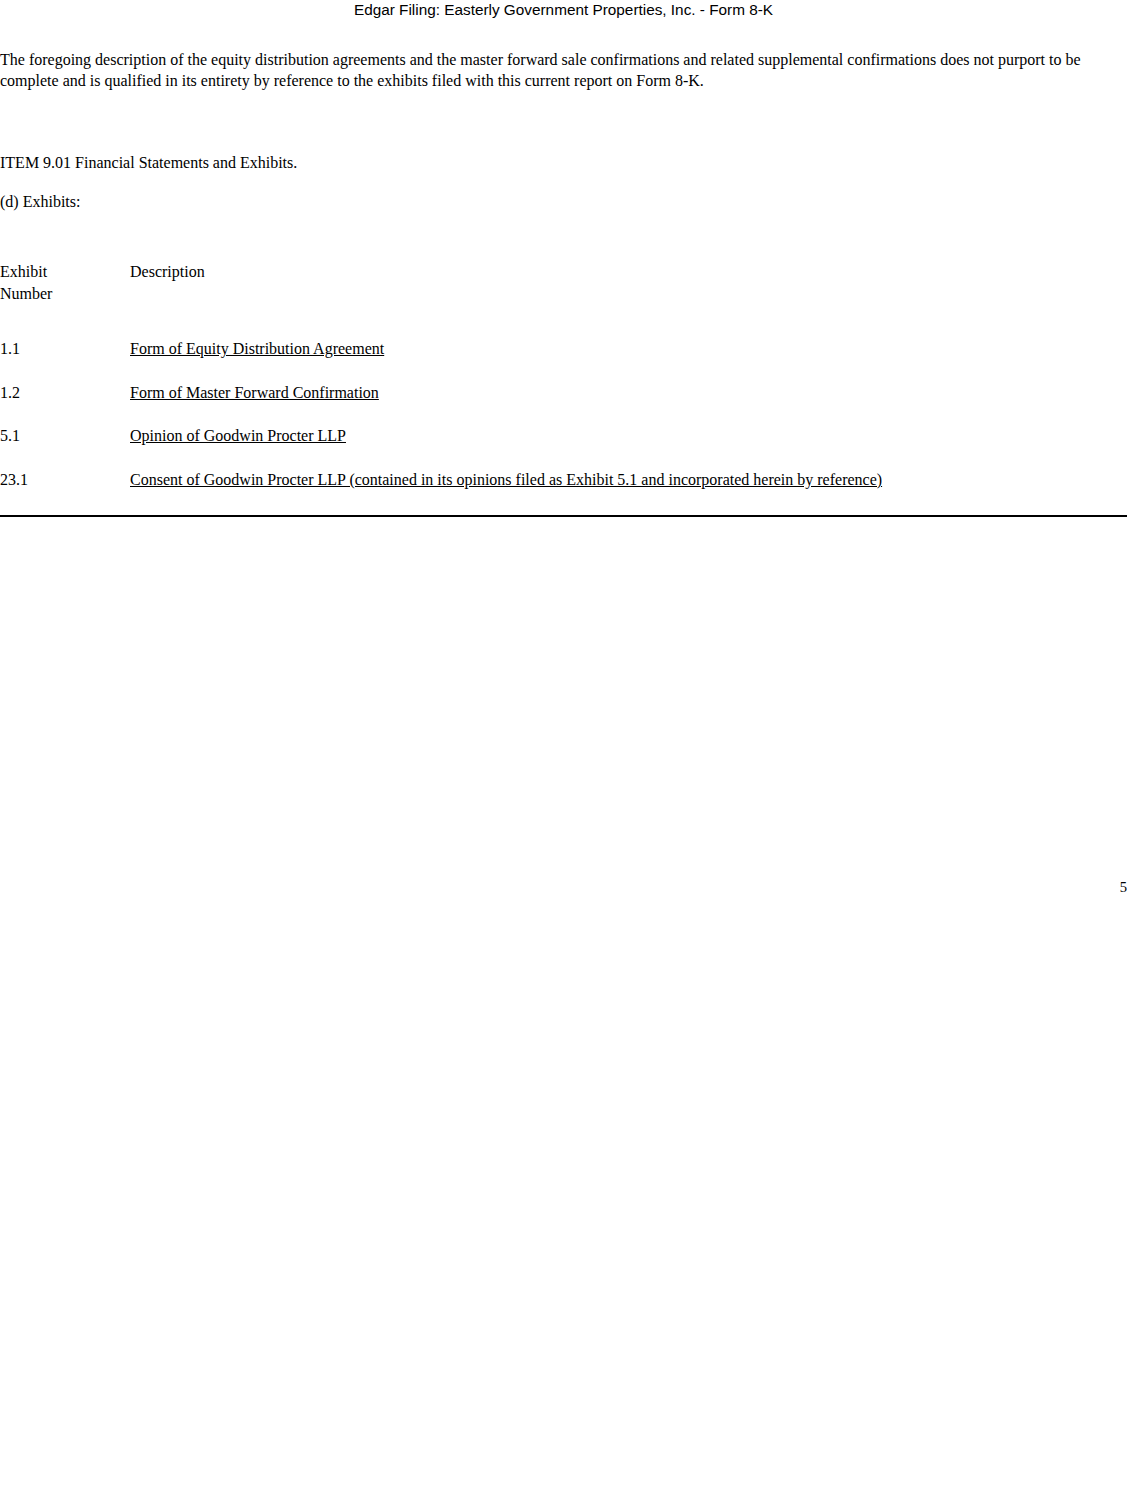Edgar Filing: Easterly Government Properties, Inc. - Form 8-K
The foregoing description of the equity distribution agreements and the master forward sale confirmations and related supplemental confirmations does not purport to be complete and is qualified in its entirety by reference to the exhibits filed with this current report on Form 8-K.
ITEM 9.01 Financial Statements and Exhibits.
(d) Exhibits:
| Exhibit Number | Description |
| 1.1 | Form of Equity Distribution Agreement |
| 1.2 | Form of Master Forward Confirmation |
| 5.1 | Opinion of Goodwin Procter LLP |
| 23.1 | Consent of Goodwin Procter LLP (contained in its opinions filed as Exhibit 5.1 and incorporated herein by reference) |
5